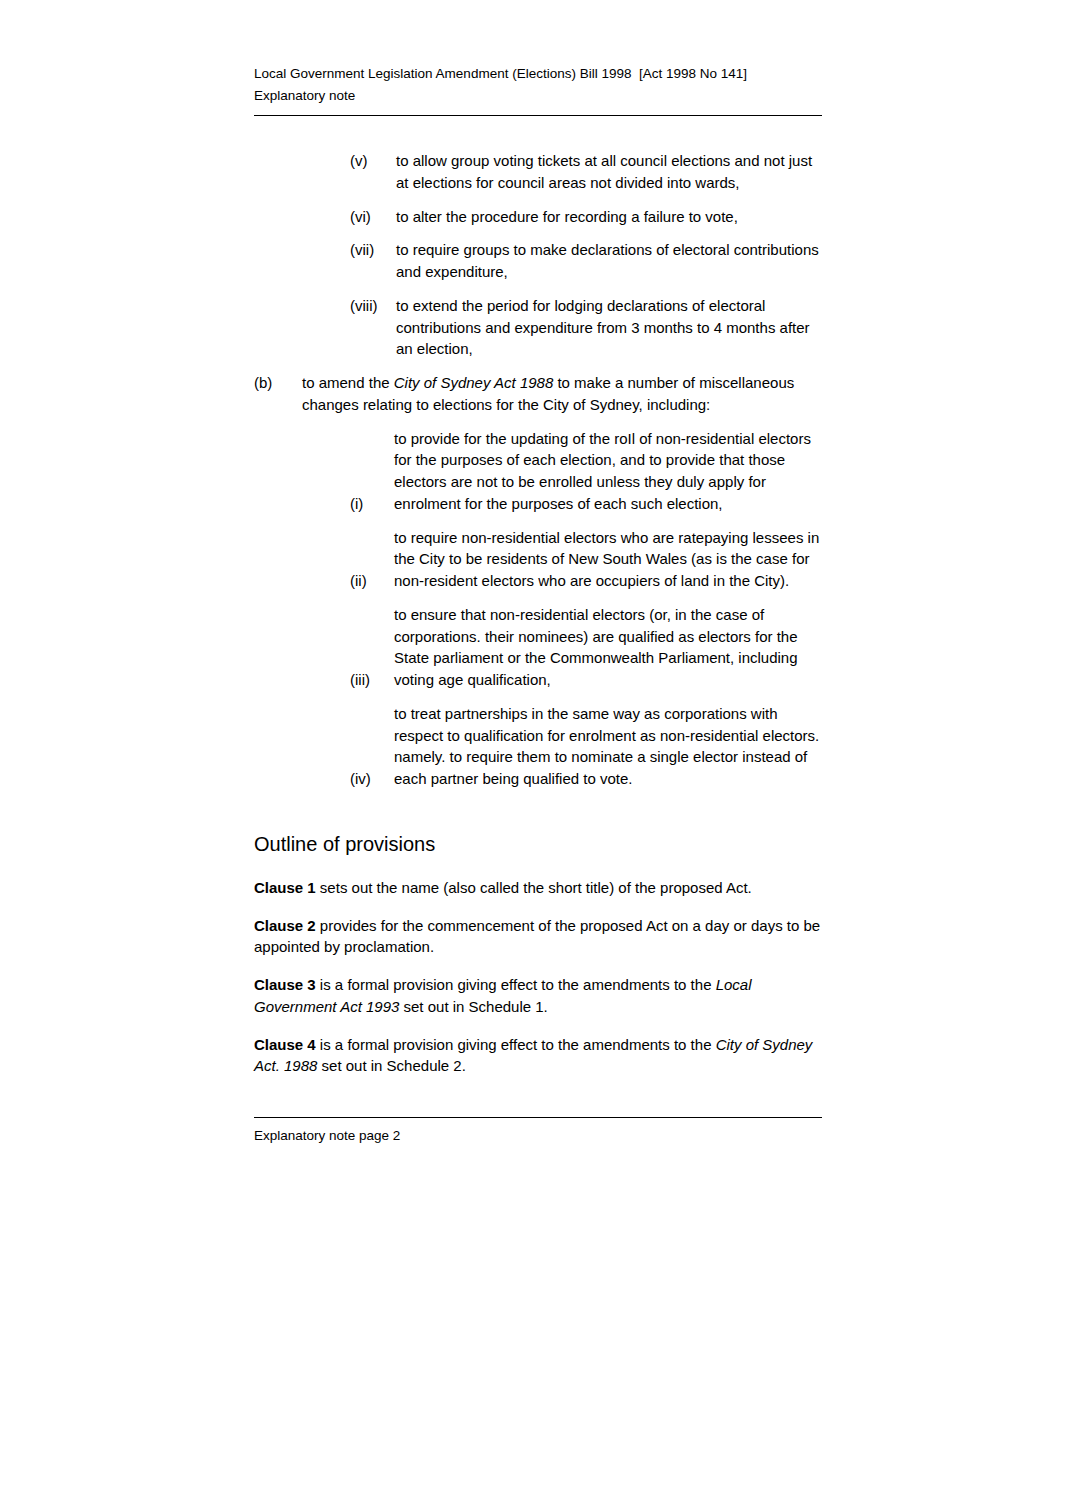Local Government Legislation Amendment (Elections) Bill 1998 [Act 1998 No 141]
Explanatory note
(v)
to allow group voting tickets at all council elections and not just at elections for council areas not divided into wards,
(vi)
to alter the procedure for recording a failure to vote,
(vii)
to require groups to make declarations of electoral contributions and expenditure,
(viii)
to extend the period for lodging declarations of electoral contributions and expenditure from 3 months to 4 months after an election,
(b)
to amend the City of Sydney Act 1988 to make a number of miscellaneous changes relating to elections for the City of Sydney, including:
(i)
to provide for the updating of the roIl of non-residential electors for the purposes of each election, and to provide that those electors are not to be enrolled unless they duly apply for enrolment for the purposes of each such election,
(ii)
to require non-residential electors who are ratepaying lessees in the City to be residents of New South Wales (as is the case for non-resident electors who are occupiers of land in the City).
(iii)
to ensure that non-residential electors (or, in the case of corporations. their nominees) are qualified as electors for the State parliament or the Commonwealth Parliament, including voting age qualification,
(iv)
to treat partnerships in the same way as corporations with respect to qualification for enrolment as non-residential electors. namely. to require them to nominate a single elector instead of each partner being qualified to vote.
Outline of provisions
Clause 1 sets out the name (also called the short title) of the proposed Act.
Clause 2 provides for the commencement of the proposed Act on a day or days to be appointed by proclamation.
Clause 3 is a formal provision giving effect to the amendments to the Local Government Act 1993 set out in Schedule 1.
Clause 4 is a formal provision giving effect to the amendments to the City of Sydney Act. 1988 set out in Schedule 2.
Explanatory note page 2